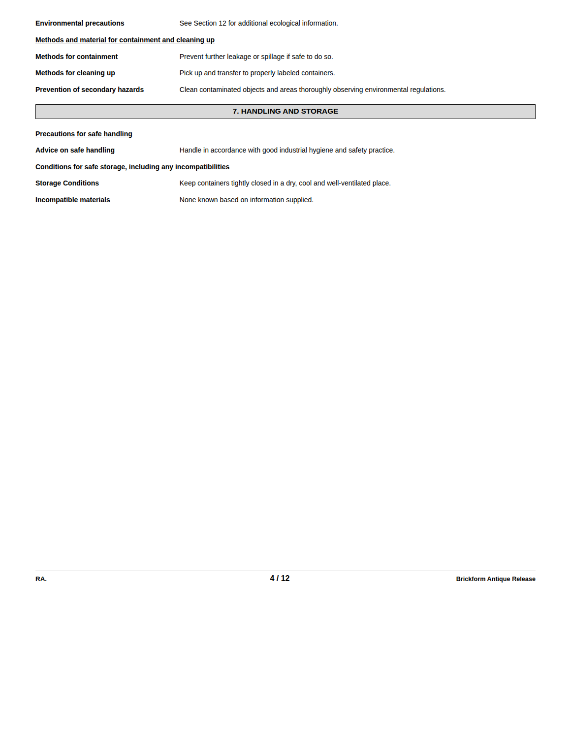Environmental precautions
See Section 12 for additional ecological information.
Methods and material for containment and cleaning up
Methods for containment
Prevent further leakage or spillage if safe to do so.
Methods for cleaning up
Pick up and transfer to properly labeled containers.
Prevention of secondary hazards
Clean contaminated objects and areas thoroughly observing environmental regulations.
7. HANDLING AND STORAGE
Precautions for safe handling
Advice on safe handling
Handle in accordance with good industrial hygiene and safety practice.
Conditions for safe storage, including any incompatibilities
Storage Conditions
Keep containers tightly closed in a dry, cool and well-ventilated place.
Incompatible materials
None known based on information supplied.
RA.
4 / 12
Brickform Antique Release